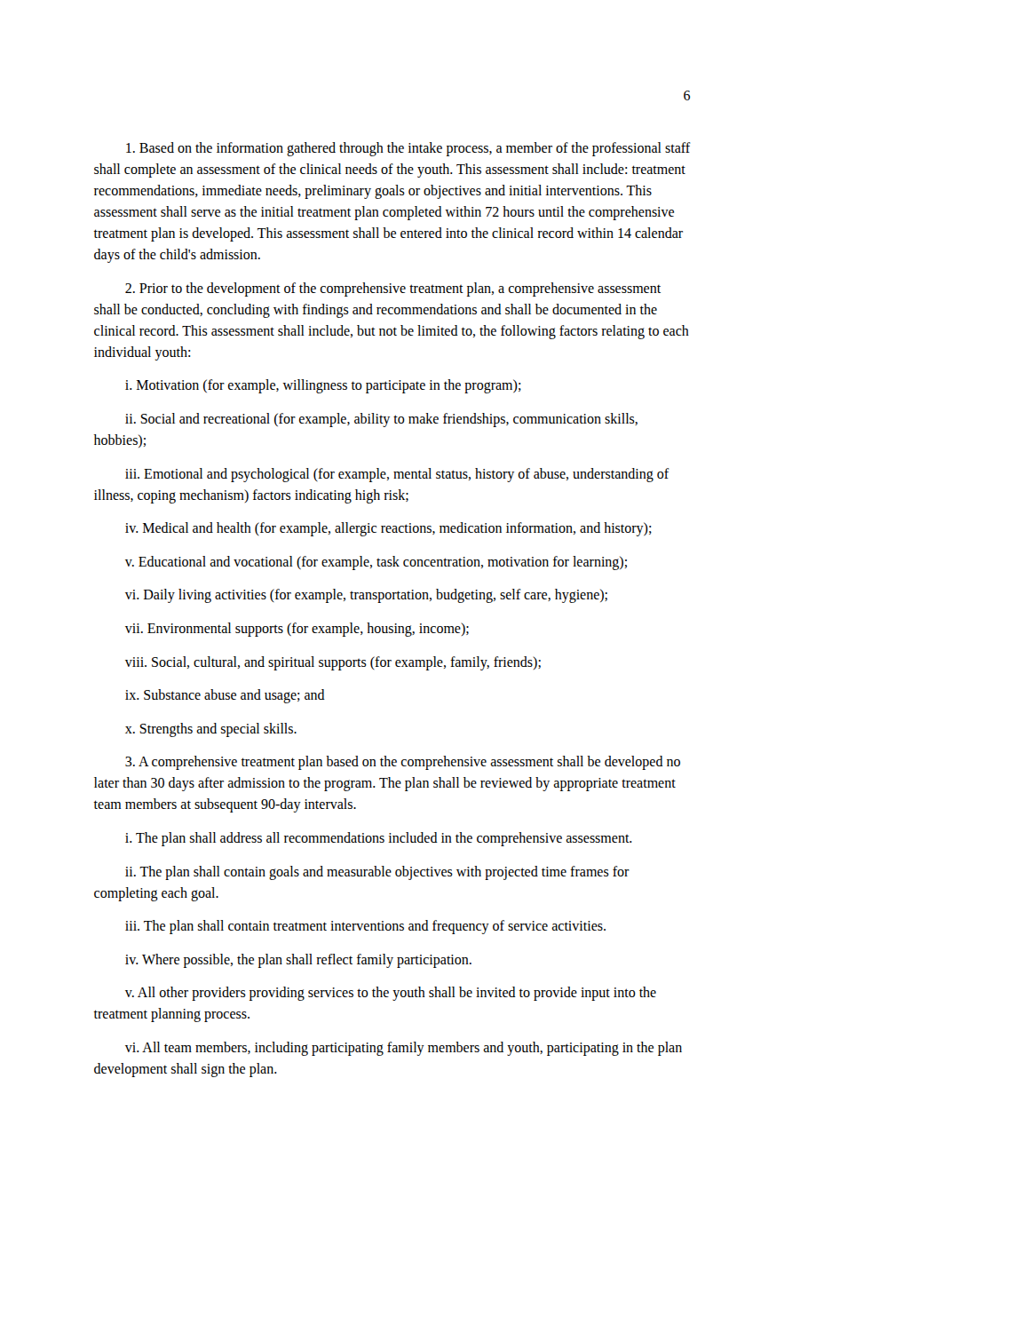6
1. Based on the information gathered through the intake process, a member of the professional staff shall complete an assessment of the clinical needs of the youth. This assessment shall include: treatment recommendations, immediate needs, preliminary goals or objectives and initial interventions. This assessment shall serve as the initial treatment plan completed within 72 hours until the comprehensive treatment plan is developed. This assessment shall be entered into the clinical record within 14 calendar days of the child's admission.
2. Prior to the development of the comprehensive treatment plan, a comprehensive assessment shall be conducted, concluding with findings and recommendations and shall be documented in the clinical record. This assessment shall include, but not be limited to, the following factors relating to each individual youth:
i. Motivation (for example, willingness to participate in the program);
ii. Social and recreational (for example, ability to make friendships, communication skills, hobbies);
iii. Emotional and psychological (for example, mental status, history of abuse, understanding of illness, coping mechanism) factors indicating high risk;
iv. Medical and health (for example, allergic reactions, medication information, and history);
v. Educational and vocational (for example, task concentration, motivation for learning);
vi. Daily living activities (for example, transportation, budgeting, self care, hygiene);
vii. Environmental supports (for example, housing, income);
viii. Social, cultural, and spiritual supports (for example, family, friends);
ix. Substance abuse and usage; and
x. Strengths and special skills.
3. A comprehensive treatment plan based on the comprehensive assessment shall be developed no later than 30 days after admission to the program. The plan shall be reviewed by appropriate treatment team members at subsequent 90-day intervals.
i. The plan shall address all recommendations included in the comprehensive assessment.
ii. The plan shall contain goals and measurable objectives with projected time frames for completing each goal.
iii. The plan shall contain treatment interventions and frequency of service activities.
iv. Where possible, the plan shall reflect family participation.
v. All other providers providing services to the youth shall be invited to provide input into the treatment planning process.
vi. All team members, including participating family members and youth, participating in the plan development shall sign the plan.